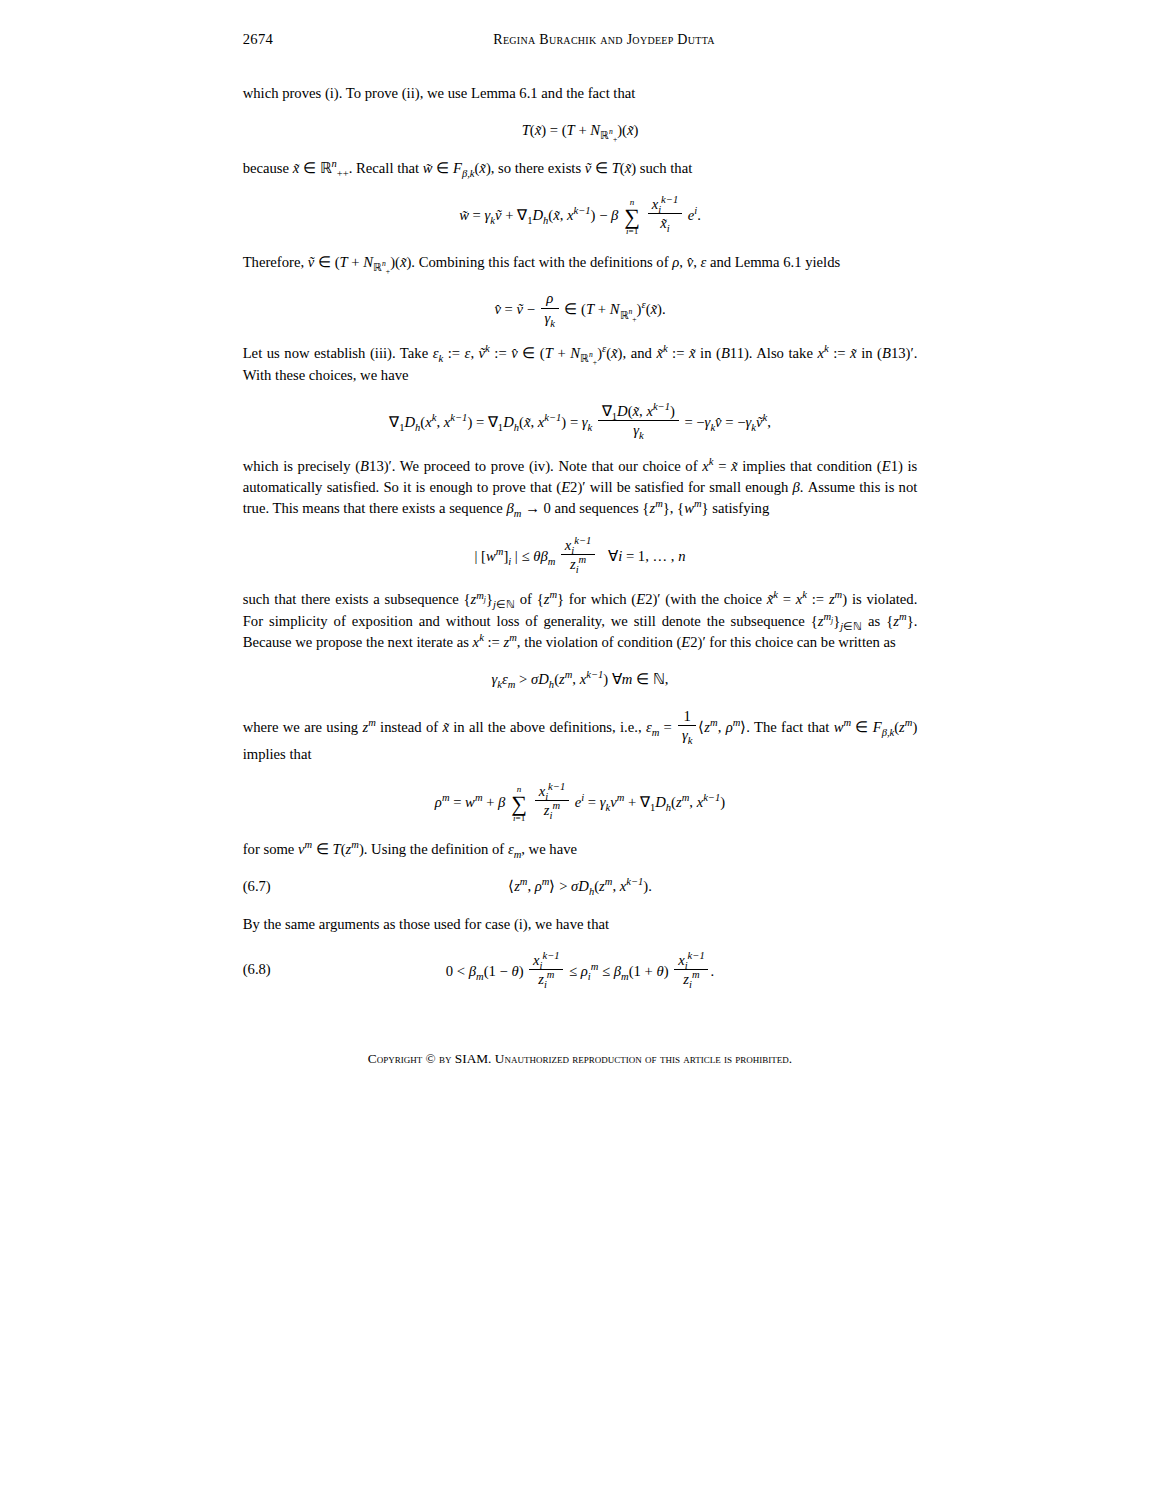2674 Regina Burachik and Joydeep Dutta
which proves (i). To prove (ii), we use Lemma 6.1 and the fact that
T(x̃) = (T + Nℝn+)(x̃)
because x̃ ∈ ℝn++. Recall that w̃ ∈ Fβ,k(x̃), so there exists ṽ ∈ T(x̃) such that
w̃ = γk ṽ + ∇1Dh(x̃, xk−1) − β n∑i=1 xik−1 x̃i ei.
Therefore, ṽ ∈ (T + Nℝn+)(x̃). Combining this fact with the definitions of ρ, v̂, ε and Lemma 6.1 yields
v̂ = ṽ − ργk ∈ (T + Nℝn+)ε(x̃).
Let us now establish (iii). Take εk := ε, ṽk := v̂ ∈ (T + Nℝn+)ε(x̃), and x̃k := x̃ in (B11). Also take xk := x̃ in (B13)′. With these choices, we have
∇1Dh(xk, xk−1) = ∇1Dh(x̃, xk−1) = γk ∇1D(x̃, xk−1) γk = −γk v̂ = −γk ṽk,
which is precisely (B13)′. We proceed to prove (iv). Note that our choice of xk = x̃ implies that condition (E1) is automatically satisfied. So it is enough to prove that (E2)′ will be satisfied for small enough β. Assume this is not true. This means that there exists a sequence βm → 0 and sequences {zm}, {wm} satisfying
| [wm]i | ≤ θβm xik−1 zim ∀i = 1, … , n
such that there exists a subsequence {zmj}j∈ℕ of {zm} for which (E2)′ (with the choice x̃k = xk := zm) is violated. For simplicity of exposition and without loss of generality, we still denote the subsequence {zmj}j∈ℕ as {zm}. Because we propose the next iterate as xk := zm, the violation of condition (E2)′ for this choice can be written as
γkεm > σDh(zm, xk−1) ∀m ∈ ℕ,
where we are using zm instead of x̃ in all the above definitions, i.e., εm = 1 γk⟨zm, ρm⟩. The fact that wm ∈ Fβ,k(zm) implies that
ρm = wm + β n∑i=1 xik−1 zim ei = γkvm + ∇1Dh(zm, xk−1)
for some vm ∈ T(zm). Using the definition of εm, we have
(6.7) ⟨zm, ρm⟩ > σDh(zm, xk−1).
By the same arguments as those used for case (i), we have that
(6.8) 0 < βm(1 − θ) xik−1 zim ≤ ρim ≤ βm(1 + θ) xik−1 zim.
Copyright © by SIAM. Unauthorized reproduction of this article is prohibited.